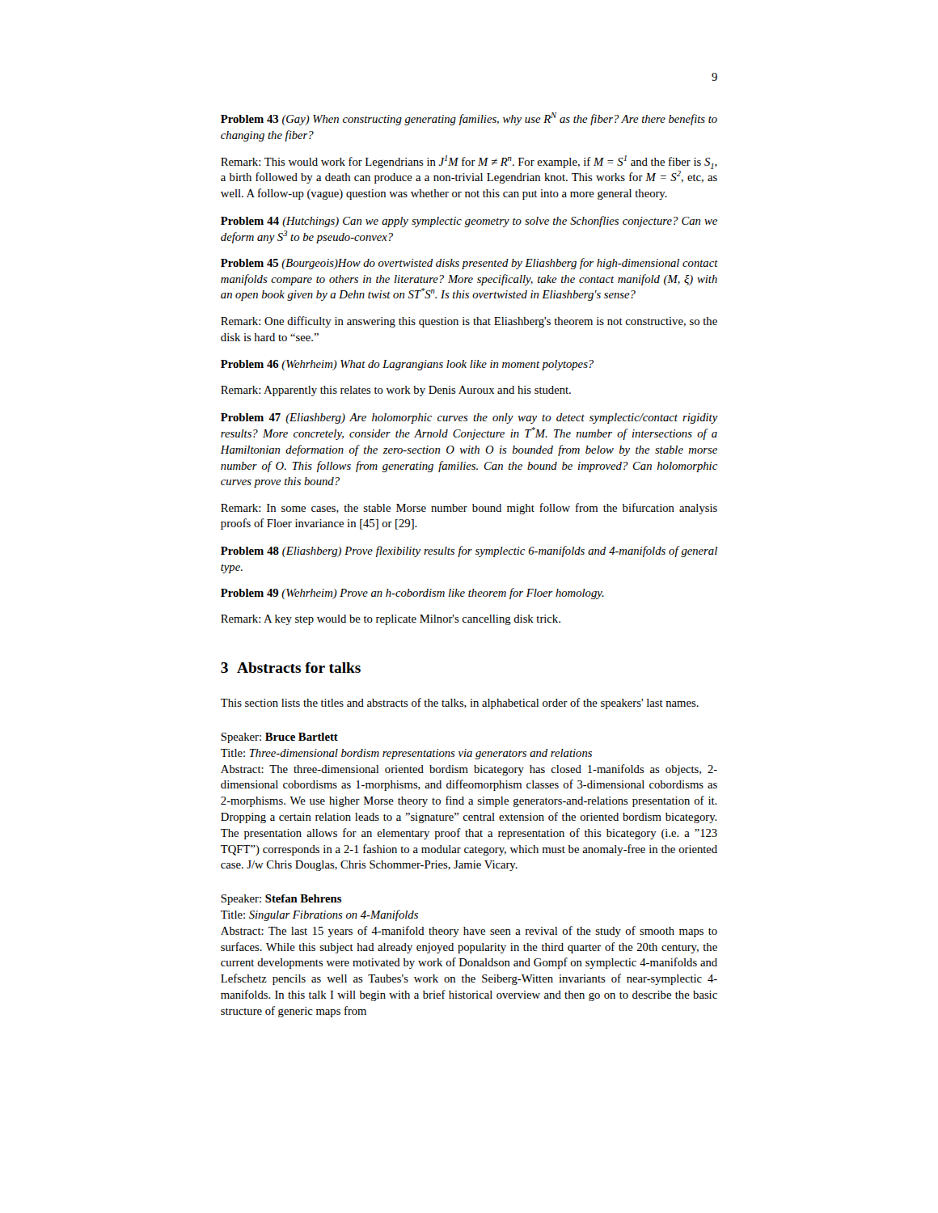9
Problem 43 (Gay) When constructing generating families, why use RN as the fiber? Are there benefits to changing the fiber?
Remark: This would work for Legendrians in J1M for M ≠ Rn. For example, if M = S1 and the fiber is S1, a birth followed by a death can produce a a non-trivial Legendrian knot. This works for M = S2, etc, as well. A follow-up (vague) question was whether or not this can put into a more general theory.
Problem 44 (Hutchings) Can we apply symplectic geometry to solve the Schonflies conjecture? Can we deform any S3 to be pseudo-convex?
Problem 45 (Bourgeois)How do overtwisted disks presented by Eliashberg for high-dimensional contact manifolds compare to others in the literature? More specifically, take the contact manifold (M, ξ) with an open book given by a Dehn twist on ST*Sn. Is this overtwisted in Eliashberg's sense?
Remark: One difficulty in answering this question is that Eliashberg's theorem is not constructive, so the disk is hard to “see.”
Problem 46 (Wehrheim) What do Lagrangians look like in moment polytopes?
Remark: Apparently this relates to work by Denis Auroux and his student.
Problem 47 (Eliashberg) Are holomorphic curves the only way to detect symplectic/contact rigidity results? More concretely, consider the Arnold Conjecture in T*M. The number of intersections of a Hamiltonian deformation of the zero-section O with O is bounded from below by the stable morse number of O. This follows from generating families. Can the bound be improved? Can holomorphic curves prove this bound?
Remark: In some cases, the stable Morse number bound might follow from the bifurcation analysis proofs of Floer invariance in [45] or [29].
Problem 48 (Eliashberg) Prove flexibility results for symplectic 6-manifolds and 4-manifolds of general type.
Problem 49 (Wehrheim) Prove an h-cobordism like theorem for Floer homology.
Remark: A key step would be to replicate Milnor's cancelling disk trick.
3 Abstracts for talks
This section lists the titles and abstracts of the talks, in alphabetical order of the speakers' last names.
Speaker: Bruce Bartlett
Title: Three-dimensional bordism representations via generators and relations
Abstract: The three-dimensional oriented bordism bicategory has closed 1-manifolds as objects, 2-dimensional cobordisms as 1-morphisms, and diffeomorphism classes of 3-dimensional cobordisms as 2-morphisms. We use higher Morse theory to find a simple generators-and-relations presentation of it. Dropping a certain relation leads to a ”signature” central extension of the oriented bordism bicategory. The presentation allows for an elementary proof that a representation of this bicategory (i.e. a ”123 TQFT”) corresponds in a 2-1 fashion to a modular category, which must be anomaly-free in the oriented case. J/w Chris Douglas, Chris Schommer-Pries, Jamie Vicary.
Speaker: Stefan Behrens
Title: Singular Fibrations on 4-Manifolds
Abstract: The last 15 years of 4-manifold theory have seen a revival of the study of smooth maps to surfaces. While this subject had already enjoyed popularity in the third quarter of the 20th century, the current developments were motivated by work of Donaldson and Gompf on symplectic 4-manifolds and Lefschetz pencils as well as Taubes's work on the Seiberg-Witten invariants of near-symplectic 4-manifolds. In this talk I will begin with a brief historical overview and then go on to describe the basic structure of generic maps from